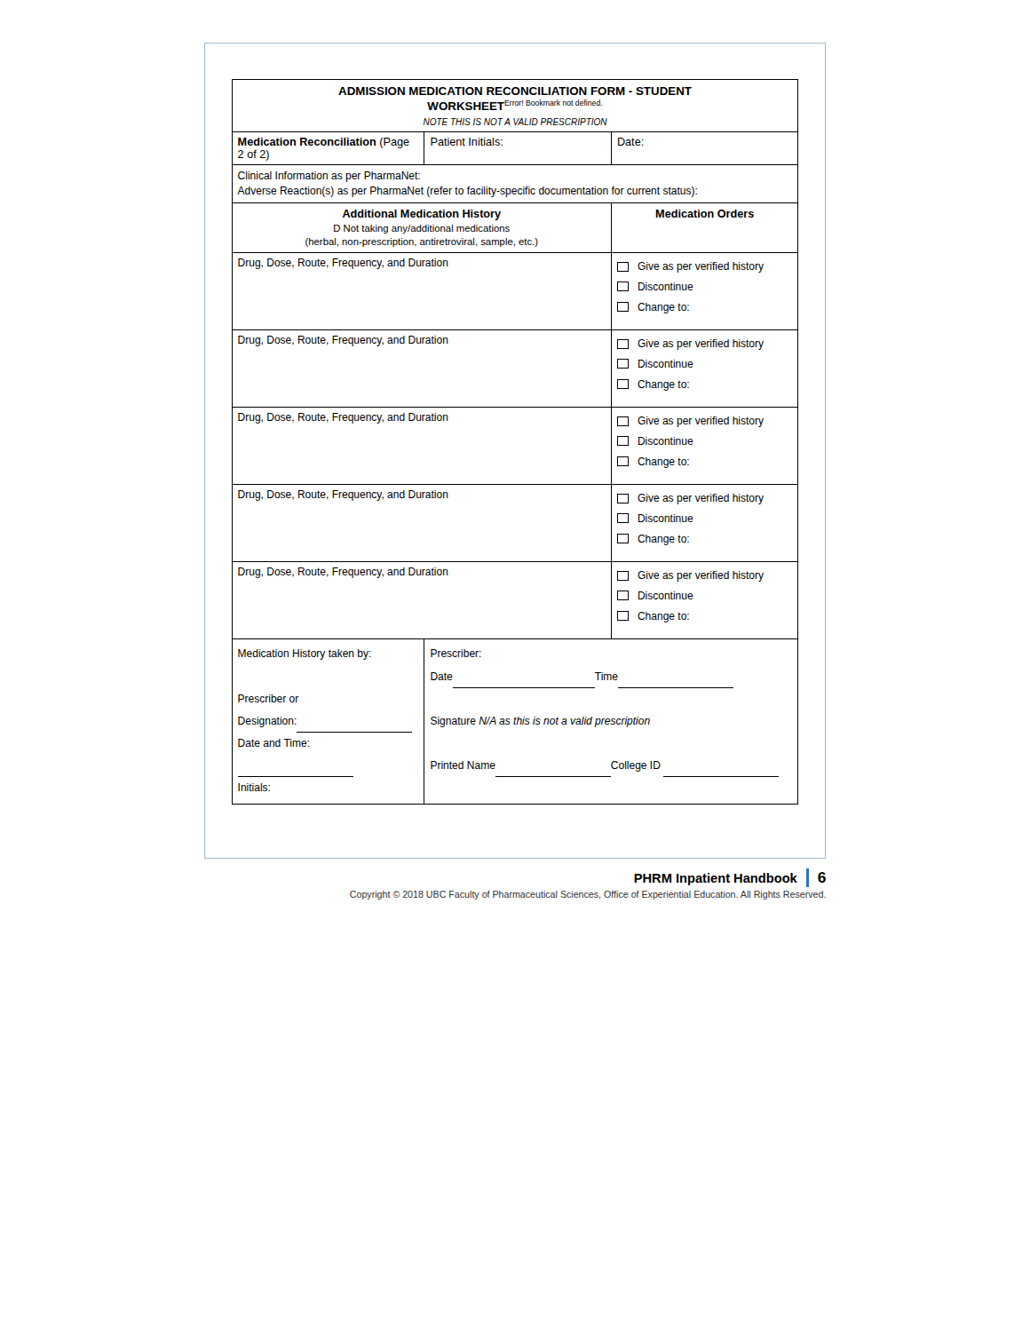| ADMISSION MEDICATION RECONCILIATION FORM - STUDENT WORKSHEET Error! Bookmark not defined. NOTE THIS IS NOT A VALID PRESCRIPTION |
| Medication Reconciliation (Page 2 of 2) | Patient Initials: | Date: |
| Clinical Information as per PharmaNet: Adverse Reaction(s) as per PharmaNet (refer to facility-specific documentation for current status): |
| Additional Medication History D Not taking any/additional medications (herbal, non-prescription, antiretroviral, sample, etc.) | Medication Orders |
| Drug, Dose, Route, Frequency, and Duration | Give as per verified history Discontinue Change to: |
| Drug, Dose, Route, Frequency, and Duration | Give as per verified history Discontinue Change to: |
| Drug, Dose, Route, Frequency, and Duration | Give as per verified history Discontinue Change to: |
| Drug, Dose, Route, Frequency, and Duration | Give as per verified history Discontinue Change to: |
| Drug, Dose, Route, Frequency, and Duration | Give as per verified history Discontinue Change to: |
| Medication History taken by: Prescriber or Designation: Date and Time: Initials: | Prescriber: Date Time Signature N/A as this is not a valid prescription Printed Name College ID |
PHRM Inpatient Handbook 6 Copyright © 2018 UBC Faculty of Pharmaceutical Sciences, Office of Experiential Education. All Rights Reserved.